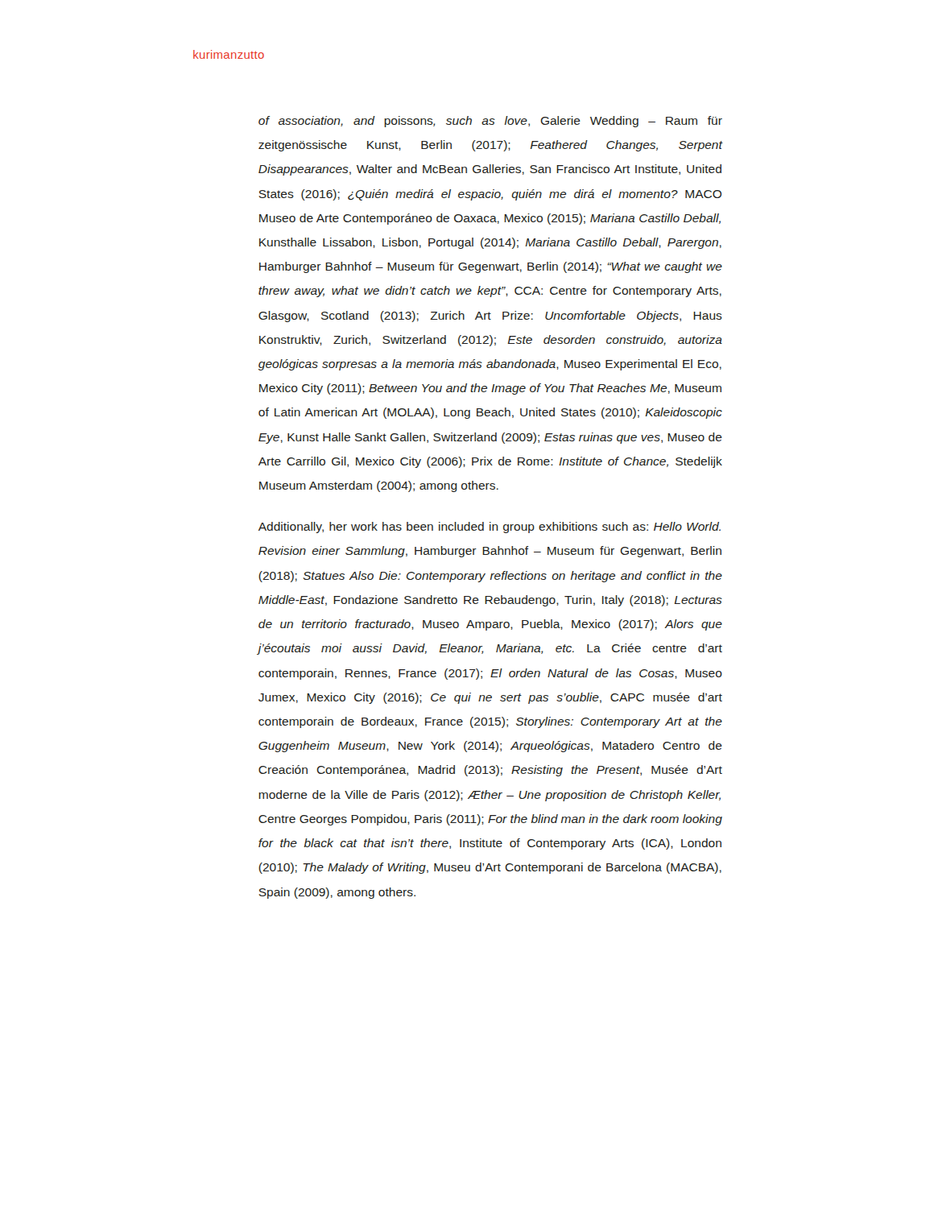kurimanzutto
of association, and poissons, such as love, Galerie Wedding – Raum für zeitgenössische Kunst, Berlin (2017); Feathered Changes, Serpent Disappearances, Walter and McBean Galleries, San Francisco Art Institute, United States (2016); ¿Quién medirá el espacio, quién me dirá el momento? MACO Museo de Arte Contemporáneo de Oaxaca, Mexico (2015); Mariana Castillo Deball, Kunsthalle Lissabon, Lisbon, Portugal (2014); Mariana Castillo Deball, Parergon, Hamburger Bahnhof – Museum für Gegenwart, Berlin (2014); “What we caught we threw away, what we didn’t catch we kept”, CCA: Centre for Contemporary Arts, Glasgow, Scotland (2013); Zurich Art Prize: Uncomfortable Objects, Haus Konstruktiv, Zurich, Switzerland (2012); Este desorden construido, autoriza geológicas sorpresas a la memoria más abandonada, Museo Experimental El Eco, Mexico City (2011); Between You and the Image of You That Reaches Me, Museum of Latin American Art (MOLAA), Long Beach, United States (2010); Kaleidoscopic Eye, Kunst Halle Sankt Gallen, Switzerland (2009); Estas ruinas que ves, Museo de Arte Carrillo Gil, Mexico City (2006); Prix de Rome: Institute of Chance, Stedelijk Museum Amsterdam (2004); among others.
Additionally, her work has been included in group exhibitions such as: Hello World. Revision einer Sammlung, Hamburger Bahnhof – Museum für Gegenwart, Berlin (2018); Statues Also Die: Contemporary reflections on heritage and conflict in the Middle-East, Fondazione Sandretto Re Rebaudengo, Turin, Italy (2018); Lecturas de un territorio fracturado, Museo Amparo, Puebla, Mexico (2017); Alors que j’écoutais moi aussi David, Eleanor, Mariana, etc. La Criée centre d’art contemporain, Rennes, France (2017); El orden Natural de las Cosas, Museo Jumex, Mexico City (2016); Ce qui ne sert pas s’oublie, CAPC musée d’art contemporain de Bordeaux, France (2015); Storylines: Contemporary Art at the Guggenheim Museum, New York (2014); Arqueológicas, Matadero Centro de Creación Contemporánea, Madrid (2013); Resisting the Present, Musée d’Art moderne de la Ville de Paris (2012); Æther – Une proposition de Christoph Keller, Centre Georges Pompidou, Paris (2011); For the blind man in the dark room looking for the black cat that isn’t there, Institute of Contemporary Arts (ICA), London (2010); The Malady of Writing, Museu d’Art Contemporani de Barcelona (MACBA), Spain (2009), among others.